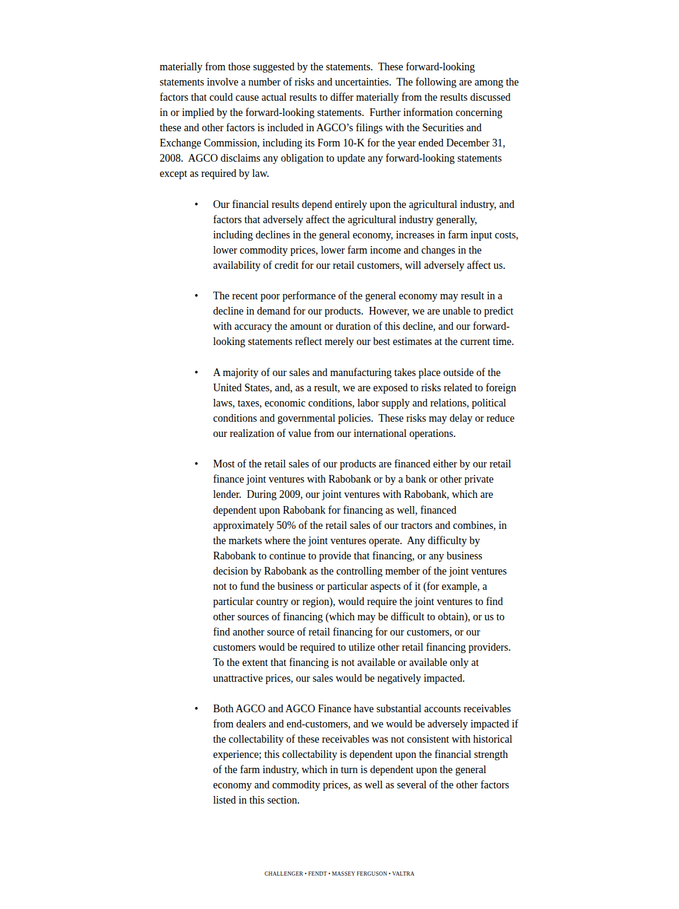materially from those suggested by the statements. These forward-looking statements involve a number of risks and uncertainties. The following are among the factors that could cause actual results to differ materially from the results discussed in or implied by the forward-looking statements. Further information concerning these and other factors is included in AGCO’s filings with the Securities and Exchange Commission, including its Form 10-K for the year ended December 31, 2008. AGCO disclaims any obligation to update any forward-looking statements except as required by law.
Our financial results depend entirely upon the agricultural industry, and factors that adversely affect the agricultural industry generally, including declines in the general economy, increases in farm input costs, lower commodity prices, lower farm income and changes in the availability of credit for our retail customers, will adversely affect us.
The recent poor performance of the general economy may result in a decline in demand for our products. However, we are unable to predict with accuracy the amount or duration of this decline, and our forward-looking statements reflect merely our best estimates at the current time.
A majority of our sales and manufacturing takes place outside of the United States, and, as a result, we are exposed to risks related to foreign laws, taxes, economic conditions, labor supply and relations, political conditions and governmental policies. These risks may delay or reduce our realization of value from our international operations.
Most of the retail sales of our products are financed either by our retail finance joint ventures with Rabobank or by a bank or other private lender. During 2009, our joint ventures with Rabobank, which are dependent upon Rabobank for financing as well, financed approximately 50% of the retail sales of our tractors and combines, in the markets where the joint ventures operate. Any difficulty by Rabobank to continue to provide that financing, or any business decision by Rabobank as the controlling member of the joint ventures not to fund the business or particular aspects of it (for example, a particular country or region), would require the joint ventures to find other sources of financing (which may be difficult to obtain), or us to find another source of retail financing for our customers, or our customers would be required to utilize other retail financing providers. To the extent that financing is not available or available only at unattractive prices, our sales would be negatively impacted.
Both AGCO and AGCO Finance have substantial accounts receivables from dealers and end-customers, and we would be adversely impacted if the collectability of these receivables was not consistent with historical experience; this collectability is dependent upon the financial strength of the farm industry, which in turn is dependent upon the general economy and commodity prices, as well as several of the other factors listed in this section.
CHALLENGER • FENDT • MASSEY FERGUSON • VALTRA